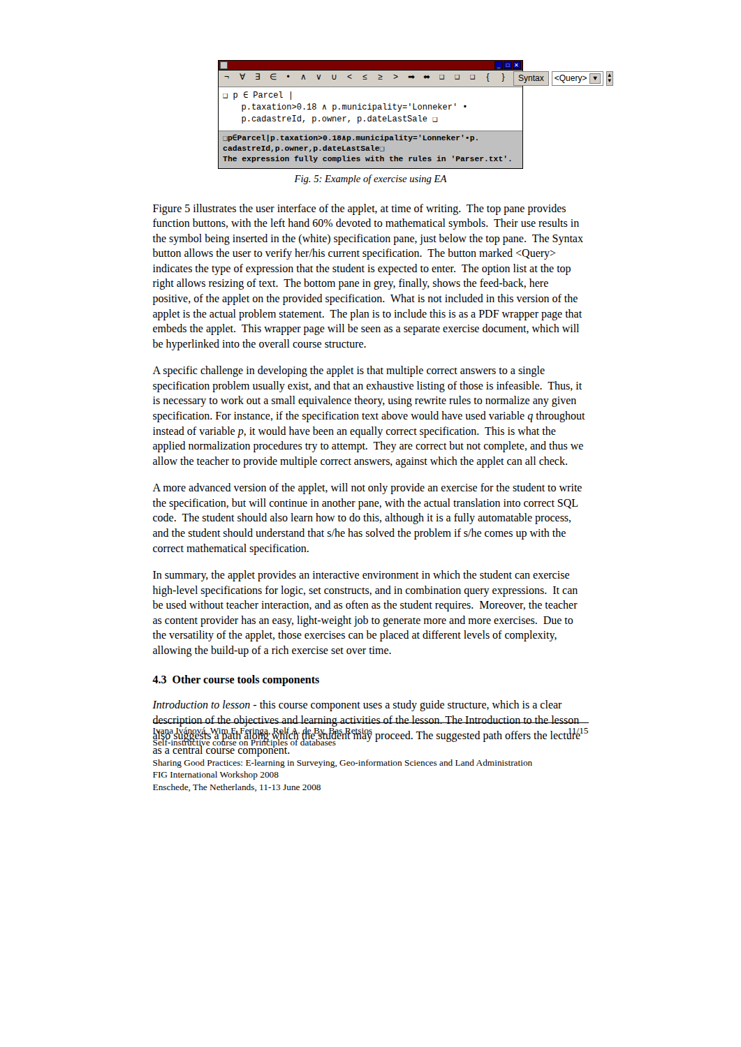_□✕
¬
∀
∃
∈
•
∧
∨
∪
<
≤
≥
>
➡
⬌
❑
❑
❑
{
}
Syntax
<Query>▼
▲▼
❑ p ∈ Parcel |
p.taxation>0.18 ∧ p.municipality='Lonneker' •
p.cadastreId, p.owner, p.dateLastSale ❑
❑p∈Parcel|p.taxation>0.18∧p.municipality='Lonneker'•p.
cadastreId,p.owner,p.dateLastSale❑
The expression fully complies with the rules in 'Parser.txt'.
Fig. 5: Example of exercise using EA
Figure 5 illustrates the user interface of the applet, at time of writing. The top pane provides function buttons, with the left hand 60% devoted to mathematical symbols. Their use results in the symbol being inserted in the (white) specification pane, just below the top pane. The Syntax button allows the user to verify her/his current specification. The button marked <Query> indicates the type of expression that the student is expected to enter. The option list at the top right allows resizing of text. The bottom pane in grey, finally, shows the feed-back, here positive, of the applet on the provided specification. What is not included in this version of the applet is the actual problem statement. The plan is to include this is as a PDF wrapper page that embeds the applet. This wrapper page will be seen as a separate exercise document, which will be hyperlinked into the overall course structure.
A specific challenge in developing the applet is that multiple correct answers to a single specification problem usually exist, and that an exhaustive listing of those is infeasible. Thus, it is necessary to work out a small equivalence theory, using rewrite rules to normalize any given specification. For instance, if the specification text above would have used variable q throughout instead of variable p, it would have been an equally correct specification. This is what the applied normalization procedures try to attempt. They are correct but not complete, and thus we allow the teacher to provide multiple correct answers, against which the applet can all check.
A more advanced version of the applet, will not only provide an exercise for the student to write the specification, but will continue in another pane, with the actual translation into correct SQL code. The student should also learn how to do this, although it is a fully automatable process, and the student should understand that s/he has solved the problem if s/he comes up with the correct mathematical specification.
In summary, the applet provides an interactive environment in which the student can exercise high-level specifications for logic, set constructs, and in combination query expressions. It can be used without teacher interaction, and as often as the student requires. Moreover, the teacher as content provider has an easy, light-weight job to generate more and more exercises. Due to the versatility of the applet, those exercises can be placed at different levels of complexity, allowing the build-up of a rich exercise set over time.
4.3 Other course tools components
Introduction to lesson - this course component uses a study guide structure, which is a clear description of the objectives and learning activities of the lesson. The Introduction to the lesson also suggests a path along which the student may proceed. The suggested path offers the lecture as a central course component.
Ivana Ivánová, Wim F. Feringa, Rolf A. de By, Bas Retsios
11/15
Self-instructive course on Principles of databases
Sharing Good Practices: E-learning in Surveying, Geo-information Sciences and Land Administration
FIG International Workshop 2008
Enschede, The Netherlands, 11-13 June 2008